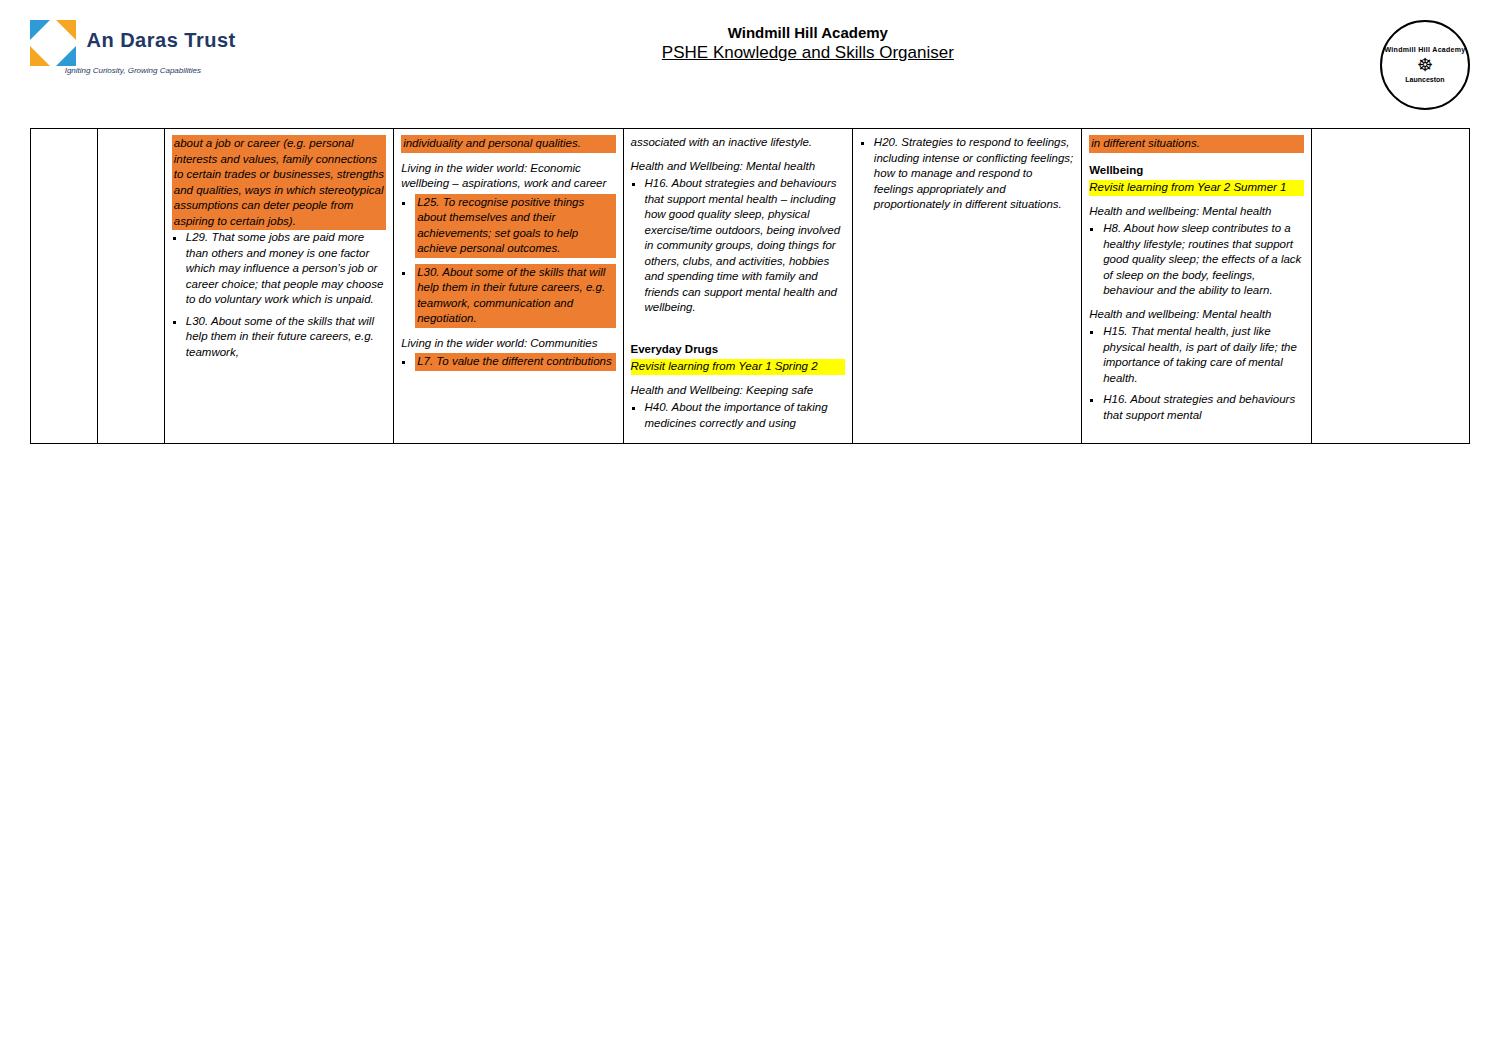An Daras Trust
Igniting Curiosity, Growing Capabilities
Windmill Hill Academy
PSHE Knowledge and Skills Organiser
Windmill Hill Academy
☸
Launceston
| | | about a job or career (e.g. personal interests and values, family connections to certain trades or businesses, strengths and qualities, ways in which stereotypical assumptions can deter people from aspiring to certain jobs). L29. That some jobs are paid more than others and money is one factor which may influence a person’s job or career choice; that people may choose to do voluntary work which is unpaid. L30. About some of the skills that will help them in their future careers, e.g. teamwork, | individuality and personal qualities. Living in the wider world: Economic wellbeing – aspirations, work and career L25. To recognise positive things about themselves and their achievements; set goals to help achieve personal outcomes. L30. About some of the skills that will help them in their future careers, e.g. teamwork, communication and negotiation. Living in the wider world: Communities L7. To value the different contributions | associated with an inactive lifestyle. Health and Wellbeing: Mental health H16. About strategies and behaviours that support mental health – including how good quality sleep, physical exercise/time outdoors, being involved in community groups, doing things for others, clubs, and activities, hobbies and spending time with family and friends can support mental health and wellbeing. Everyday Drugs Revisit learning from Year 1 Spring 2 Health and Wellbeing: Keeping safe H40. About the importance of taking medicines correctly and using | H20. Strategies to respond to feelings, including intense or conflicting feelings; how to manage and respond to feelings appropriately and proportionately in different situations. | in different situations. Wellbeing Revisit learning from Year 2 Summer 1 Health and wellbeing: Mental health H8. About how sleep contributes to a healthy lifestyle; routines that support good quality sleep; the effects of a lack of sleep on the body, feelings, behaviour and the ability to learn. Health and wellbeing: Mental health H15. That mental health, just like physical health, is part of daily life; the importance of taking care of mental health. H16. About strategies and behaviours that support mental | |